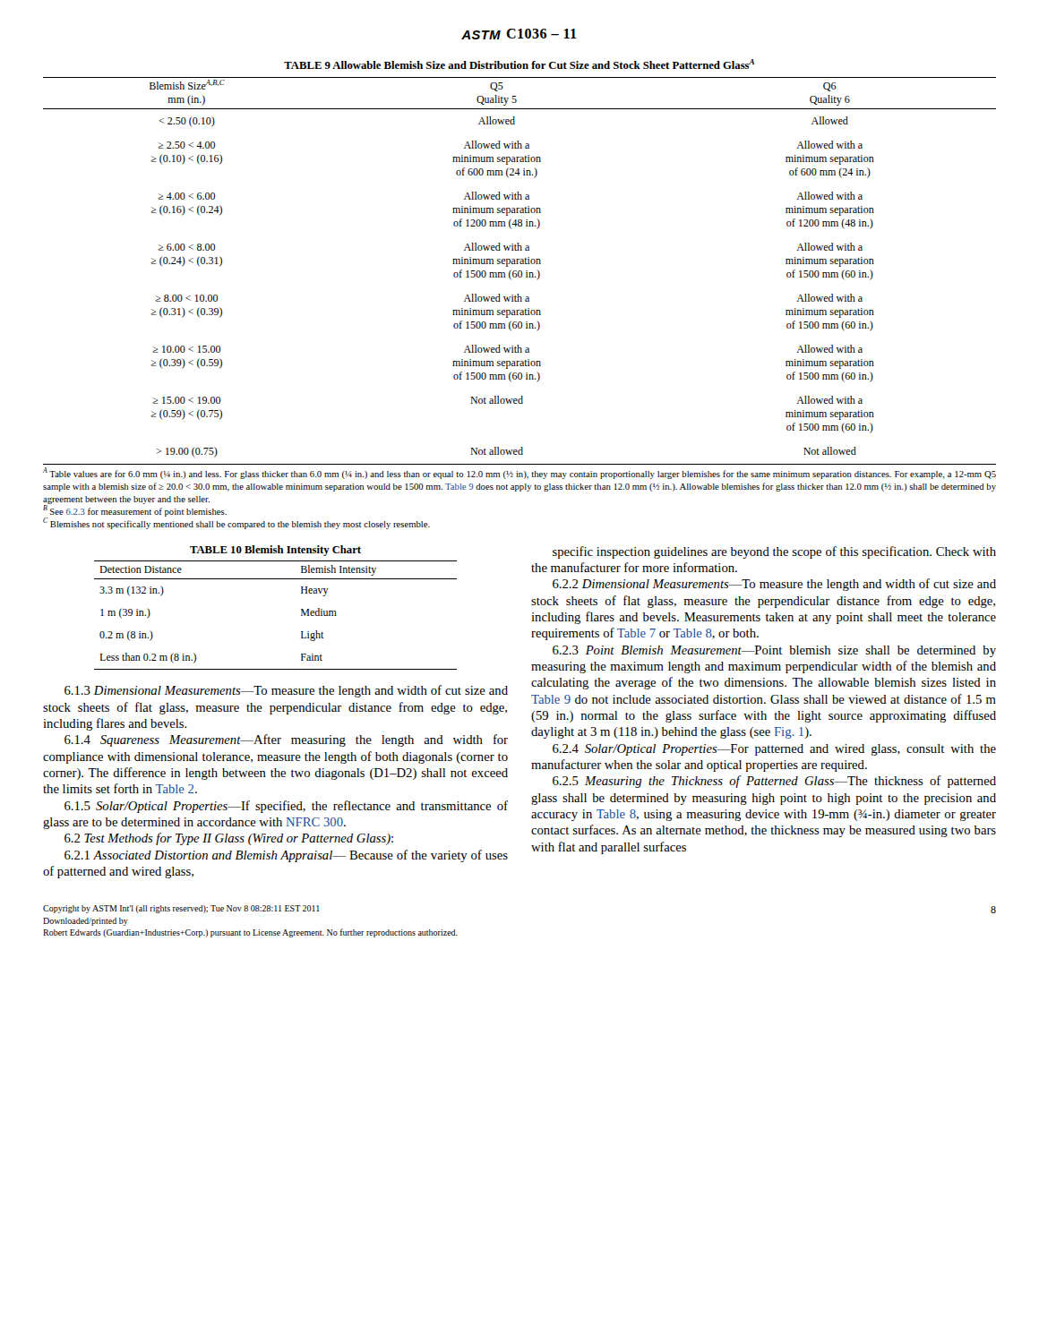ASTMC1036 – 11
TABLE 9 Allowable Blemish Size and Distribution for Cut Size and Stock Sheet Patterned GlassA
| Blemish Size A,B,C mm (in.) | Q5 Quality 5 | Q6 Quality 6 |
| --- | --- | --- |
| < 2.50 (0.10) | Allowed | Allowed |
| ≥ 2.50 < 4.00 ≥ (0.10) < (0.16) | Allowed with a minimum separation of 600 mm (24 in.) | Allowed with a minimum separation of 600 mm (24 in.) |
| ≥ 4.00 < 6.00 ≥ (0.16) < (0.24) | Allowed with a minimum separation of 1200 mm (48 in.) | Allowed with a minimum separation of 1200 mm (48 in.) |
| ≥ 6.00 < 8.00 ≥ (0.24) < (0.31) | Allowed with a minimum separation of 1500 mm (60 in.) | Allowed with a minimum separation of 1500 mm (60 in.) |
| ≥ 8.00 < 10.00 ≥ (0.31) < (0.39) | Allowed with a minimum separation of 1500 mm (60 in.) | Allowed with a minimum separation of 1500 mm (60 in.) |
| ≥ 10.00 < 15.00 ≥ (0.39) < (0.59) | Allowed with a minimum separation of 1500 mm (60 in.) | Allowed with a minimum separation of 1500 mm (60 in.) |
| ≥ 15.00 < 19.00 ≥ (0.59) < (0.75) | Not allowed | Allowed with a minimum separation of 1500 mm (60 in.) |
| > 19.00 (0.75) | Not allowed | Not allowed |
A Table values are for 6.0 mm (¼ in.) and less. For glass thicker than 6.0 mm (¼ in.) and less than or equal to 12.0 mm (½ in), they may contain proportionally larger blemishes for the same minimum separation distances. For example, a 12-mm Q5 sample with a blemish size of ≥ 20.0 < 30.0 mm, the allowable minimum separation would be 1500 mm. Table 9 does not apply to glass thicker than 12.0 mm (½ in.). Allowable blemishes for glass thicker than 12.0 mm (½ in.) shall be determined by agreement between the buyer and the seller.
B See 6.2.3 for measurement of point blemishes.
C Blemishes not specifically mentioned shall be compared to the blemish they most closely resemble.
TABLE 10 Blemish Intensity Chart
| Detection Distance | Blemish Intensity |
| --- | --- |
| 3.3 m (132 in.) | Heavy |
| 1 m (39 in.) | Medium |
| 0.2 m (8 in.) | Light |
| Less than 0.2 m (8 in.) | Faint |
6.1.3 Dimensional Measurements—To measure the length and width of cut size and stock sheets of flat glass, measure the perpendicular distance from edge to edge, including flares and bevels.
6.1.4 Squareness Measurement—After measuring the length and width for compliance with dimensional tolerance, measure the length of both diagonals (corner to corner). The difference in length between the two diagonals (D1–D2) shall not exceed the limits set forth in Table 2.
6.1.5 Solar/Optical Properties—If specified, the reflectance and transmittance of glass are to be determined in accordance with NFRC 300.
6.2 Test Methods for Type II Glass (Wired or Patterned Glass):
6.2.1 Associated Distortion and Blemish Appraisal— Because of the variety of uses of patterned and wired glass,
specific inspection guidelines are beyond the scope of this specification. Check with the manufacturer for more information.
6.2.2 Dimensional Measurements—To measure the length and width of cut size and stock sheets of flat glass, measure the perpendicular distance from edge to edge, including flares and bevels. Measurements taken at any point shall meet the tolerance requirements of Table 7 or Table 8, or both.
6.2.3 Point Blemish Measurement—Point blemish size shall be determined by measuring the maximum length and maximum perpendicular width of the blemish and calculating the average of the two dimensions. The allowable blemish sizes listed in Table 9 do not include associated distortion. Glass shall be viewed at distance of 1.5 m (59 in.) normal to the glass surface with the light source approximating diffused daylight at 3 m (118 in.) behind the glass (see Fig. 1).
6.2.4 Solar/Optical Properties—For patterned and wired glass, consult with the manufacturer when the solar and optical properties are required.
6.2.5 Measuring the Thickness of Patterned Glass—The thickness of patterned glass shall be determined by measuring high point to high point to the precision and accuracy in Table 8, using a measuring device with 19-mm (¾-in.) diameter or greater contact surfaces. As an alternate method, the thickness may be measured using two bars with flat and parallel surfaces
Copyright by ASTM Int'l (all rights reserved); Tue Nov 8 08:28:11 EST 2011
Downloaded/printed by
Robert Edwards (Guardian+Industries+Corp.) pursuant to License Agreement. No further reproductions authorized. 8